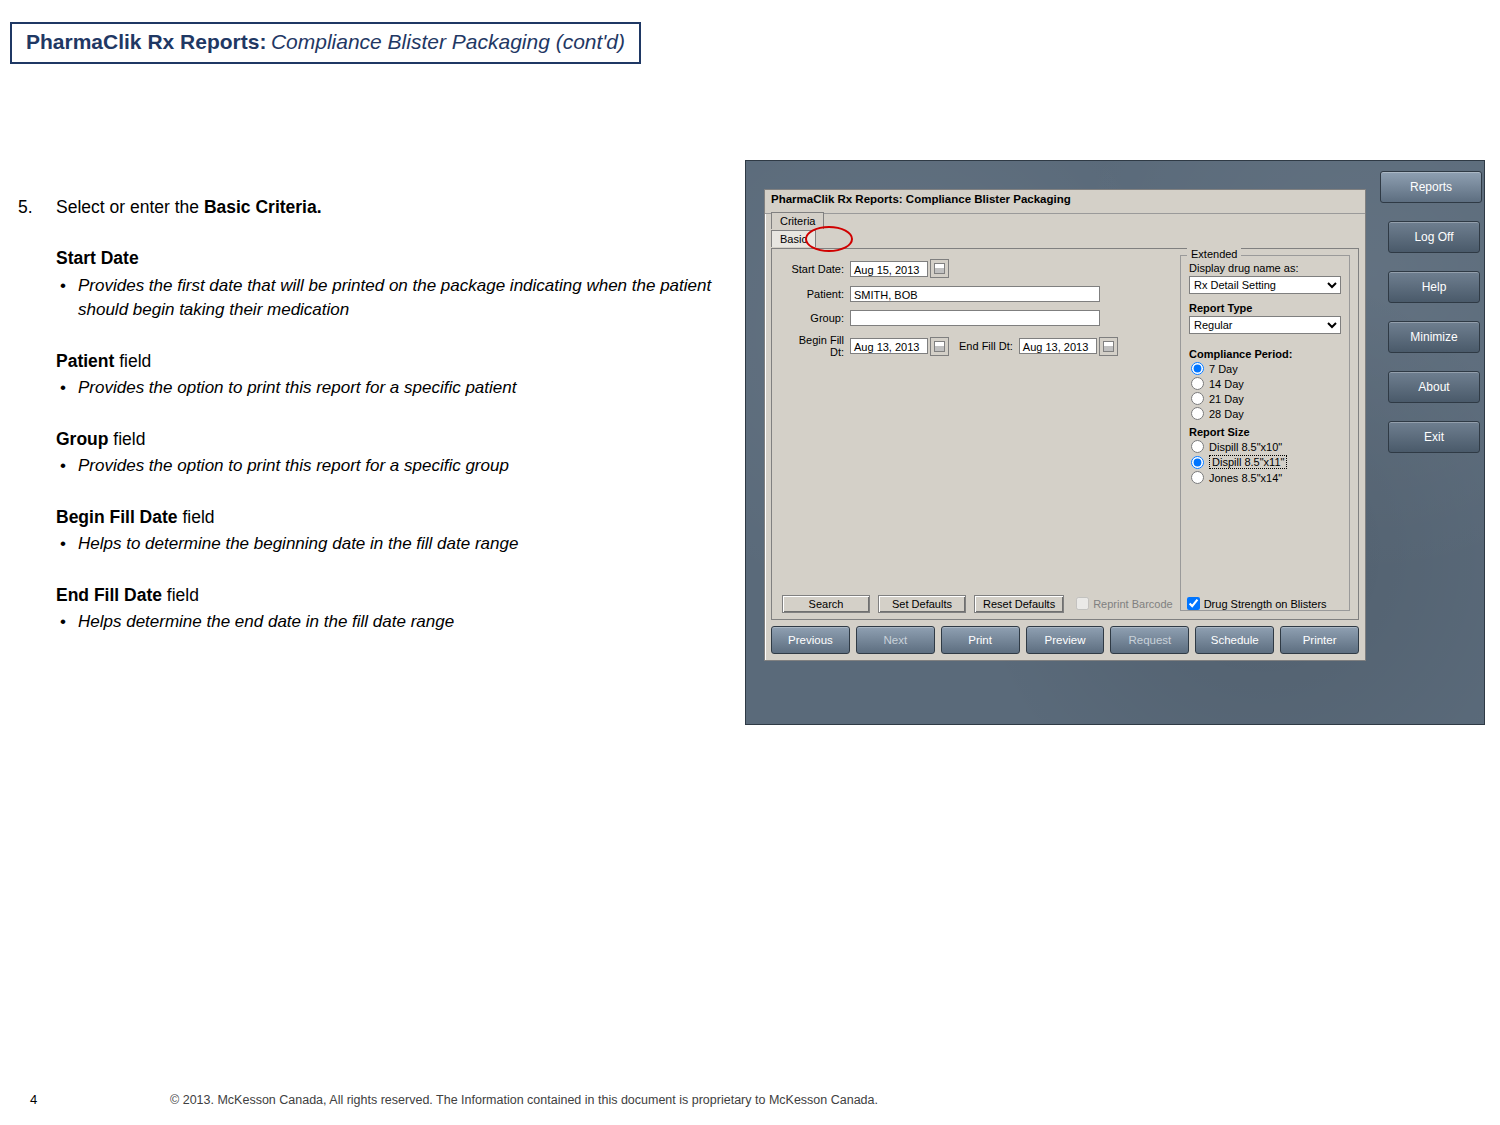PharmaClik Rx Reports: Compliance Blister Packaging (cont'd)
5. Select or enter the Basic Criteria.
Start Date
Provides the first date that will be printed on the package indicating when the patient should begin taking their medication
Patient field
Provides the option to print this report for a specific patient
Group field
Provides the option to print this report for a specific group
Begin Fill Date field
Helps to determine the beginning date in the fill date range
End Fill Date field
Helps determine the end date in the fill date range
Reports
Log Off
Help
Minimize
About
Exit
PharmaClik Rx Reports: Compliance Blister Packaging
Criteria
Basic
Start Date:
Aug 15, 2013
Patient:
SMITH, BOB
Group:
Begin Fill Dt:
Aug 13, 2013
End Fill Dt:
Aug 13, 2013
Extended
Display drug name as:
Rx Detail Setting
Report Type
Regular
Compliance Period:
7 Day
14 Day
21 Day
28 Day
Report Size
Dispill 8.5"x10"
Dispill 8.5"x11"
Jones 8.5"x14"
Search
Set Defaults
Reset Defaults
Reprint Barcode
Drug Strength on Blisters
Previous
Next
Print
Preview
Request
Schedule
Printer
4 © 2013. McKesson Canada, All rights reserved. The Information contained in this document is proprietary to McKesson Canada.